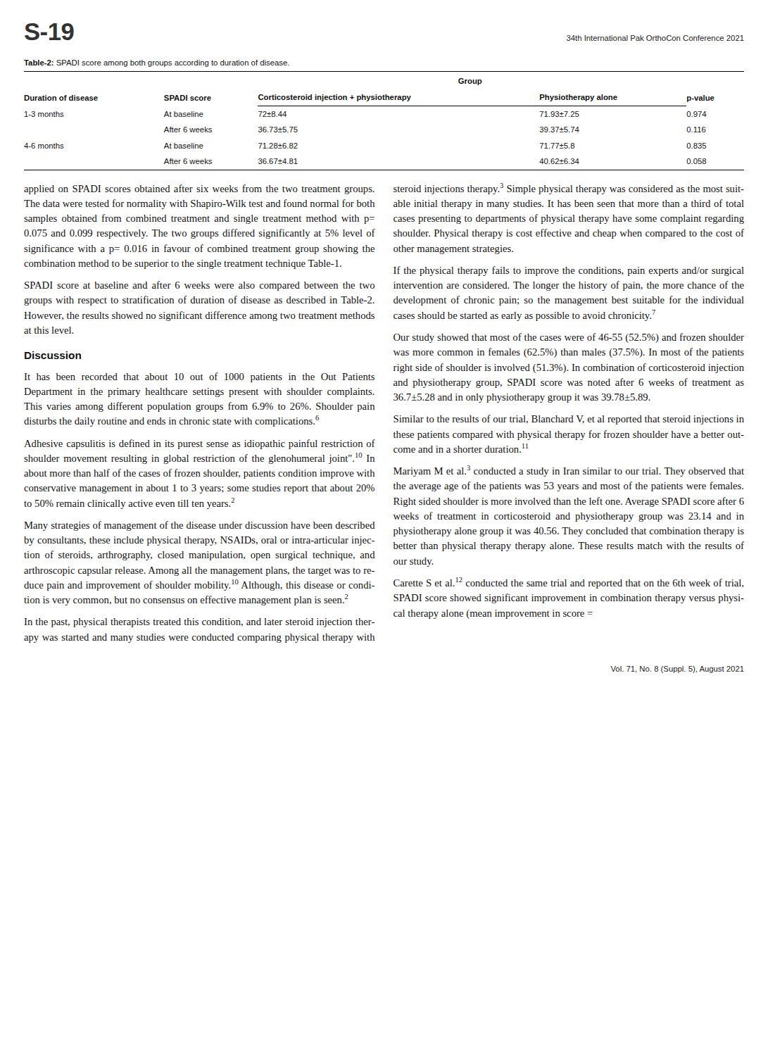S-19
34th International Pak OrthoCon Conference 2021
Table-2: SPADI score among both groups according to duration of disease.
| Duration of disease | SPADI score | Group | p-value |
| --- | --- | --- | --- |
| Corticosteroid injection + physiotherapy | Physiotherapy alone |
| 1-3 months | At baseline | 72±8.44 | 71.93±7.25 | 0.974 |
| | After 6 weeks | 36.73±5.75 | 39.37±5.74 | 0.116 |
| 4-6 months | At baseline | 71.28±6.82 | 71.77±5.8 | 0.835 |
| | After 6 weeks | 36.67±4.81 | 40.62±6.34 | 0.058 |
applied on SPADI scores obtained after six weeks from the two treatment groups. The data were tested for normality with Shapiro-Wilk test and found normal for both samples obtained from combined treatment and single treatment method with p= 0.075 and 0.099 respectively. The two groups differed significantly at 5% level of significance with a p= 0.016 in favour of combined treatment group showing the combination method to be superior to the single treatment technique Table-1.
SPADI score at baseline and after 6 weeks were also compared between the two groups with respect to stratification of duration of disease as described in Table-2. However, the results showed no significant difference among two treatment methods at this level.
Discussion
It has been recorded that about 10 out of 1000 patients in the Out Patients Department in the primary healthcare settings present with shoulder complaints. This varies among different population groups from 6.9% to 26%. Shoulder pain disturbs the daily routine and ends in chronic state with complications.6
Adhesive capsulitis is defined in its purest sense as idiopathic painful restriction of shoulder movement resulting in global restriction of the glenohumeral joint".10 In about more than half of the cases of frozen shoulder, patients condition improve with conservative management in about 1 to 3 years; some studies report that about 20% to 50% remain clinically active even till ten years.2
Many strategies of management of the disease under discussion have been described by consultants, these include physical therapy, NSAIDs, oral or intra-articular injection of steroids, arthrography, closed manipulation, open surgical technique, and arthroscopic capsular release. Among all the management plans, the target was to reduce pain and improvement of shoulder mobility.10 Although, this disease or condition is very common, but no consensus on effective management plan is seen.2
In the past, physical therapists treated this condition, and later steroid injection therapy was started and many studies were conducted comparing physical therapy with steroid injections therapy.3 Simple physical therapy was considered as the most suitable initial therapy in many studies. It has been seen that more than a third of total cases presenting to departments of physical therapy have some complaint regarding shoulder. Physical therapy is cost effective and cheap when compared to the cost of other management strategies.
If the physical therapy fails to improve the conditions, pain experts and/or surgical intervention are considered. The longer the history of pain, the more chance of the development of chronic pain; so the management best suitable for the individual cases should be started as early as possible to avoid chronicity.7
Our study showed that most of the cases were of 46-55 (52.5%) and frozen shoulder was more common in females (62.5%) than males (37.5%). In most of the patients right side of shoulder is involved (51.3%). In combination of corticosteroid injection and physiotherapy group, SPADI score was noted after 6 weeks of treatment as 36.7±5.28 and in only physiotherapy group it was 39.78±5.89.
Similar to the results of our trial, Blanchard V, et al reported that steroid injections in these patients compared with physical therapy for frozen shoulder have a better outcome and in a shorter duration.11
Mariyam M et al.3 conducted a study in Iran similar to our trial. They observed that the average age of the patients was 53 years and most of the patients were females. Right sided shoulder is more involved than the left one. Average SPADI score after 6 weeks of treatment in corticosteroid and physiotherapy group was 23.14 and in physiotherapy alone group it was 40.56. They concluded that combination therapy is better than physical therapy therapy alone. These results match with the results of our study.
Carette S et al.12 conducted the same trial and reported that on the 6th week of trial, SPADI score showed significant improvement in combination therapy versus physical therapy alone (mean improvement in score =
Vol. 71, No. 8 (Suppl. 5), August 2021